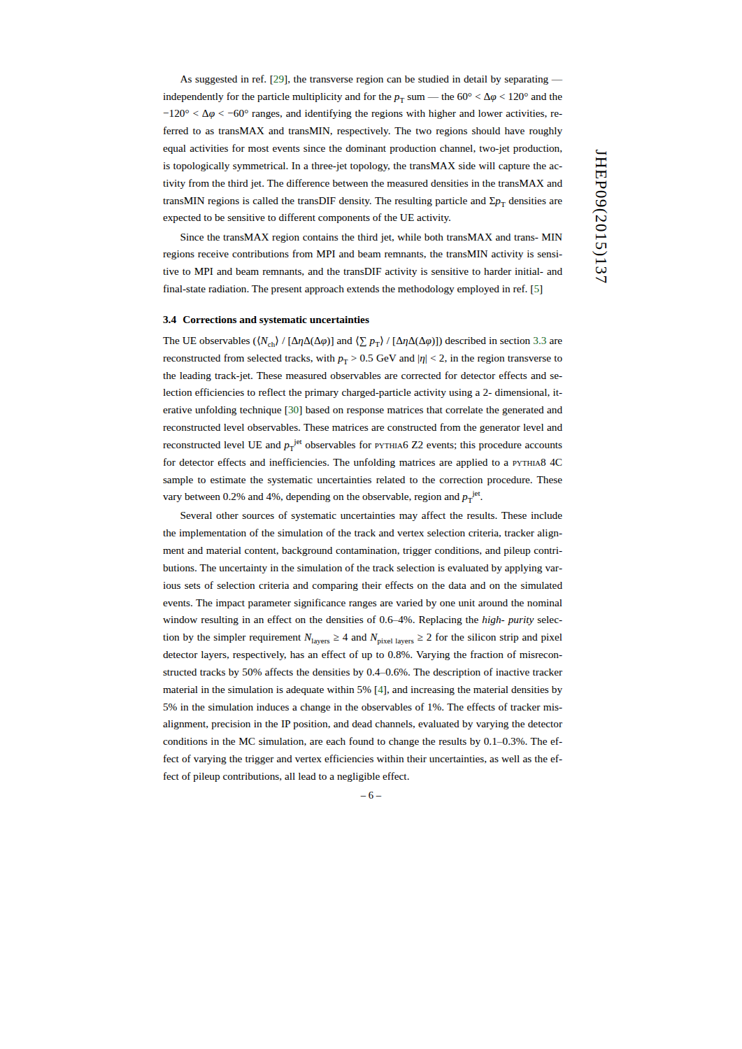JHEP09(2015)137
As suggested in ref. [29], the transverse region can be studied in detail by separating — independently for the particle multiplicity and for the pT sum — the 60° < Δφ < 120° and the −120° < Δφ < −60° ranges, and identifying the regions with higher and lower activities, referred to as transMAX and transMIN, respectively. The two regions should have roughly equal activities for most events since the dominant production channel, two-jet production, is topologically symmetrical. In a three-jet topology, the transMAX side will capture the activity from the third jet. The difference between the measured densities in the transMAX and transMIN regions is called the transDIF density. The resulting particle and ΣpT densities are expected to be sensitive to different components of the UE activity.
Since the transMAX region contains the third jet, while both transMAX and trans- MIN regions receive contributions from MPI and beam remnants, the transMIN activity is sensitive to MPI and beam remnants, and the transDIF activity is sensitive to harder initial- and final-state radiation. The present approach extends the methodology employed in ref. [5]
3.4 Corrections and systematic uncertainties
The UE observables (⟨Nch⟩ / [Δη Δ(Δφ)] and ⟨∑ pT⟩ / [Δη Δ(Δφ)]) described in section 3.3 are reconstructed from selected tracks, with pT > 0.5 GeV and |η| < 2, in the region transverse to the leading track-jet. These measured observables are corrected for detector effects and selection efficiencies to reflect the primary charged-particle activity using a 2- dimensional, iterative unfolding technique [30] based on response matrices that correlate the generated and reconstructed level observables. These matrices are constructed from the generator level and reconstructed level UE and pTjet observables for pythia6 Z2 events; this procedure accounts for detector effects and inefficiencies. The unfolding matrices are applied to a pythia8 4C sample to estimate the systematic uncertainties related to the correction procedure. These vary between 0.2% and 4%, depending on the observable, region and pTjet.
Several other sources of systematic uncertainties may affect the results. These include the implementation of the simulation of the track and vertex selection criteria, tracker alignment and material content, background contamination, trigger conditions, and pileup contributions. The uncertainty in the simulation of the track selection is evaluated by applying various sets of selection criteria and comparing their effects on the data and on the simulated events. The impact parameter significance ranges are varied by one unit around the nominal window resulting in an effect on the densities of 0.6–4%. Replacing the high- purity selection by the simpler requirement Nlayers ≥ 4 and Npixel layers ≥ 2 for the silicon strip and pixel detector layers, respectively, has an effect of up to 0.8%. Varying the fraction of misreconstructed tracks by 50% affects the densities by 0.4–0.6%. The description of inactive tracker material in the simulation is adequate within 5% [4], and increasing the material densities by 5% in the simulation induces a change in the observables of 1%. The effects of tracker misalignment, precision in the IP position, and dead channels, evaluated by varying the detector conditions in the MC simulation, are each found to change the results by 0.1–0.3%. The effect of varying the trigger and vertex efficiencies within their uncertainties, as well as the effect of pileup contributions, all lead to a negligible effect.
– 6 –